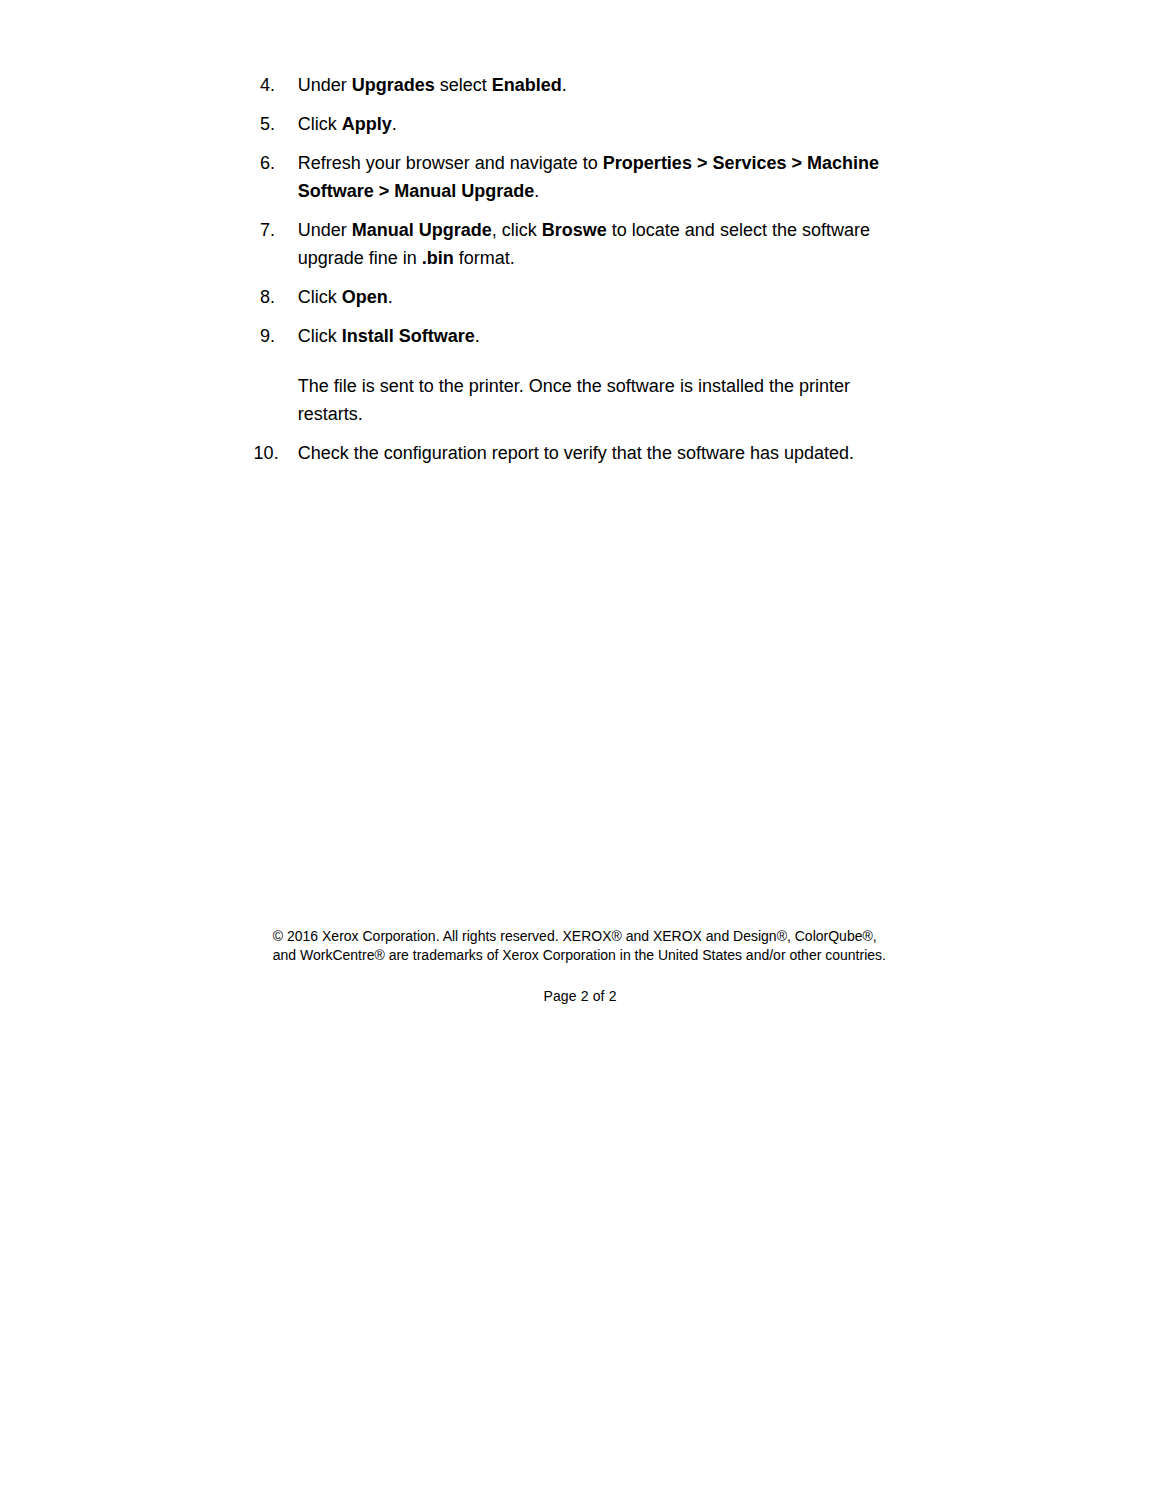Under Upgrades select Enabled.
Click Apply.
Refresh your browser and navigate to Properties > Services > Machine Software > Manual Upgrade.
Under Manual Upgrade, click Broswe to locate and select the software upgrade fine in .bin format.
Click Open.
Click Install Software.
The file is sent to the printer. Once the software is installed the printer restarts.
Check the configuration report to verify that the software has updated.
© 2016 Xerox Corporation. All rights reserved. XEROX® and XEROX and Design®, ColorQube®, and WorkCentre® are trademarks of Xerox Corporation in the United States and/or other countries.
Page 2 of 2